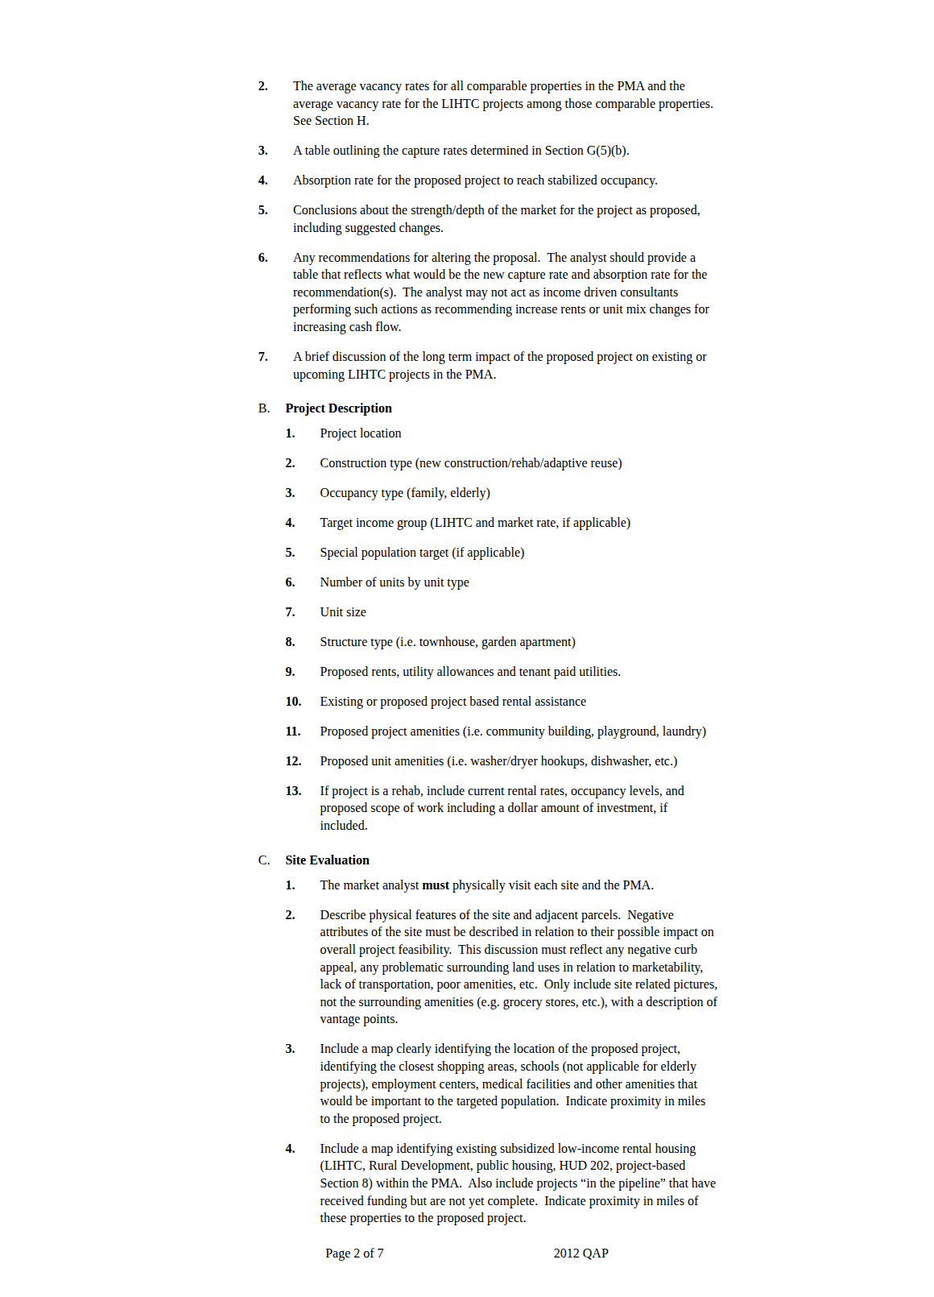2. The average vacancy rates for all comparable properties in the PMA and the average vacancy rate for the LIHTC projects among those comparable properties. See Section H.
3. A table outlining the capture rates determined in Section G(5)(b).
4. Absorption rate for the proposed project to reach stabilized occupancy.
5. Conclusions about the strength/depth of the market for the project as proposed, including suggested changes.
6. Any recommendations for altering the proposal. The analyst should provide a table that reflects what would be the new capture rate and absorption rate for the recommendation(s). The analyst may not act as income driven consultants performing such actions as recommending increase rents or unit mix changes for increasing cash flow.
7. A brief discussion of the long term impact of the proposed project on existing or upcoming LIHTC projects in the PMA.
B. Project Description
1. Project location
2. Construction type (new construction/rehab/adaptive reuse)
3. Occupancy type (family, elderly)
4. Target income group (LIHTC and market rate, if applicable)
5. Special population target (if applicable)
6. Number of units by unit type
7. Unit size
8. Structure type (i.e. townhouse, garden apartment)
9. Proposed rents, utility allowances and tenant paid utilities.
10. Existing or proposed project based rental assistance
11. Proposed project amenities (i.e. community building, playground, laundry)
12. Proposed unit amenities (i.e. washer/dryer hookups, dishwasher, etc.)
13. If project is a rehab, include current rental rates, occupancy levels, and proposed scope of work including a dollar amount of investment, if included.
C. Site Evaluation
1. The market analyst must physically visit each site and the PMA.
2. Describe physical features of the site and adjacent parcels. Negative attributes of the site must be described in relation to their possible impact on overall project feasibility. This discussion must reflect any negative curb appeal, any problematic surrounding land uses in relation to marketability, lack of transportation, poor amenities, etc. Only include site related pictures, not the surrounding amenities (e.g. grocery stores, etc.), with a description of vantage points.
3. Include a map clearly identifying the location of the proposed project, identifying the closest shopping areas, schools (not applicable for elderly projects), employment centers, medical facilities and other amenities that would be important to the targeted population. Indicate proximity in miles to the proposed project.
4. Include a map identifying existing subsidized low-income rental housing (LIHTC, Rural Development, public housing, HUD 202, project-based Section 8) within the PMA. Also include projects “in the pipeline” that have received funding but are not yet complete. Indicate proximity in miles of these properties to the proposed project.
Page 2 of 7 2012 QAP